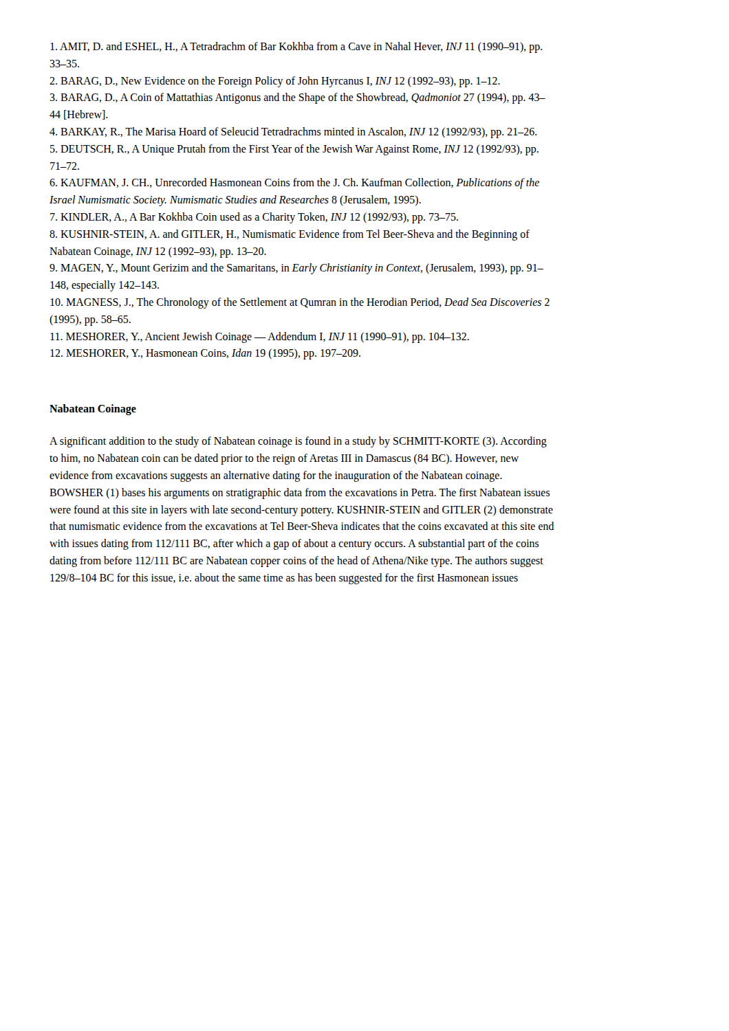1. AMIT, D. and ESHEL, H., A Tetradrachm of Bar Kokhba from a Cave in Nahal Hever, INJ 11 (1990–91), pp. 33–35.
2. BARAG, D., New Evidence on the Foreign Policy of John Hyrcanus I, INJ 12 (1992–93), pp. 1–12.
3. BARAG, D., A Coin of Mattathias Antigonus and the Shape of the Showbread, Qadmoniot 27 (1994), pp. 43–44 [Hebrew].
4. BARKAY, R., The Marisa Hoard of Seleucid Tetradrachms minted in Ascalon, INJ 12 (1992/93), pp. 21–26.
5. DEUTSCH, R., A Unique Prutah from the First Year of the Jewish War Against Rome, INJ 12 (1992/93), pp. 71–72.
6. KAUFMAN, J. CH., Unrecorded Hasmonean Coins from the J. Ch. Kaufman Collection, Publications of the Israel Numismatic Society. Numismatic Studies and Researches 8 (Jerusalem, 1995).
7. KINDLER, A., A Bar Kokhba Coin used as a Charity Token, INJ 12 (1992/93), pp. 73–75.
8. KUSHNIR-STEIN, A. and GITLER, H., Numismatic Evidence from Tel Beer-Sheva and the Beginning of Nabatean Coinage, INJ 12 (1992–93), pp. 13–20.
9. MAGEN, Y., Mount Gerizim and the Samaritans, in Early Christianity in Context, (Jerusalem, 1993), pp. 91–148, especially 142–143.
10. MAGNESS, J., The Chronology of the Settlement at Qumran in the Herodian Period, Dead Sea Discoveries 2 (1995), pp. 58–65.
11. MESHORER, Y., Ancient Jewish Coinage — Addendum I, INJ 11 (1990–91), pp. 104–132.
12. MESHORER, Y., Hasmonean Coins, Idan 19 (1995), pp. 197–209.
Nabatean Coinage
A significant addition to the study of Nabatean coinage is found in a study by SCHMITT-KORTE (3). According to him, no Nabatean coin can be dated prior to the reign of Aretas III in Damascus (84 BC). However, new evidence from excavations suggests an alternative dating for the inauguration of the Nabatean coinage. BOWSHER (1) bases his arguments on stratigraphic data from the excavations in Petra. The first Nabatean issues were found at this site in layers with late second-century pottery. KUSHNIR-STEIN and GITLER (2) demonstrate that numismatic evidence from the excavations at Tel Beer-Sheva indicates that the coins excavated at this site end with issues dating from 112/111 BC, after which a gap of about a century occurs. A substantial part of the coins dating from before 112/111 BC are Nabatean copper coins of the head of Athena/Nike type. The authors suggest 129/8–104 BC for this issue, i.e. about the same time as has been suggested for the first Hasmonean issues